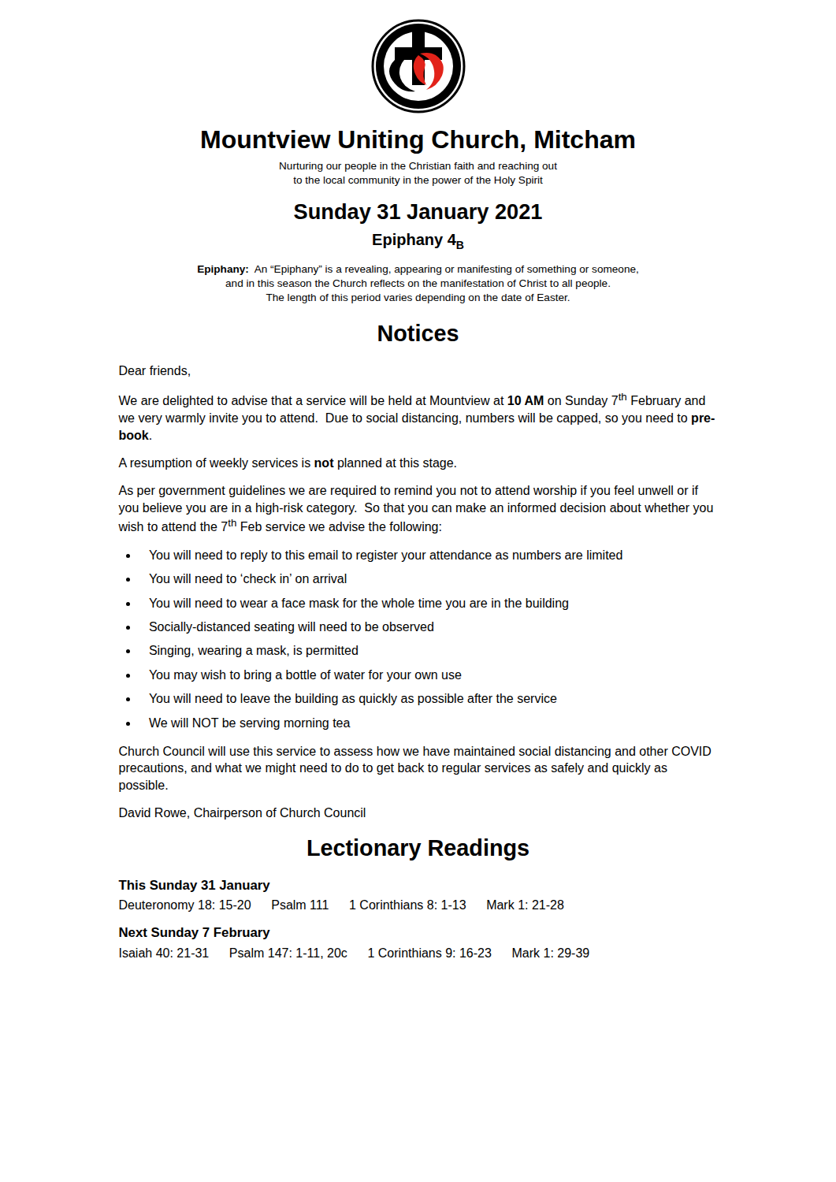Mountview Uniting Church, Mitcham
Nurturing our people in the Christian faith and reaching out
to the local community in the power of the Holy Spirit
Sunday 31 January 2021
Epiphany 4B
Epiphany: An “Epiphany” is a revealing, appearing or manifesting of something or someone,
and in this season the Church reflects on the manifestation of Christ to all people.
The length of this period varies depending on the date of Easter.
Notices
Dear friends,
We are delighted to advise that a service will be held at Mountview at 10 AM on Sunday 7th February and we very warmly invite you to attend. Due to social distancing, numbers will be capped, so you need to pre-book.
A resumption of weekly services is not planned at this stage.
As per government guidelines we are required to remind you not to attend worship if you feel unwell or if you believe you are in a high-risk category. So that you can make an informed decision about whether you wish to attend the 7th Feb service we advise the following:
You will need to reply to this email to register your attendance as numbers are limited
You will need to ‘check in’ on arrival
You will need to wear a face mask for the whole time you are in the building
Socially-distanced seating will need to be observed
Singing, wearing a mask, is permitted
You may wish to bring a bottle of water for your own use
You will need to leave the building as quickly as possible after the service
We will NOT be serving morning tea
Church Council will use this service to assess how we have maintained social distancing and other COVID precautions, and what we might need to do to get back to regular services as safely and quickly as possible.
David Rowe, Chairperson of Church Council
Lectionary Readings
This Sunday 31 January
Deuteronomy 18: 15-20 Psalm 1111 Corinthians 8: 1-13 Mark 1: 21-28
Next Sunday 7 February
Isaiah 40: 21-31 Psalm 147: 1-11, 20c 1 Corinthians 9: 16-23 Mark 1: 29-39